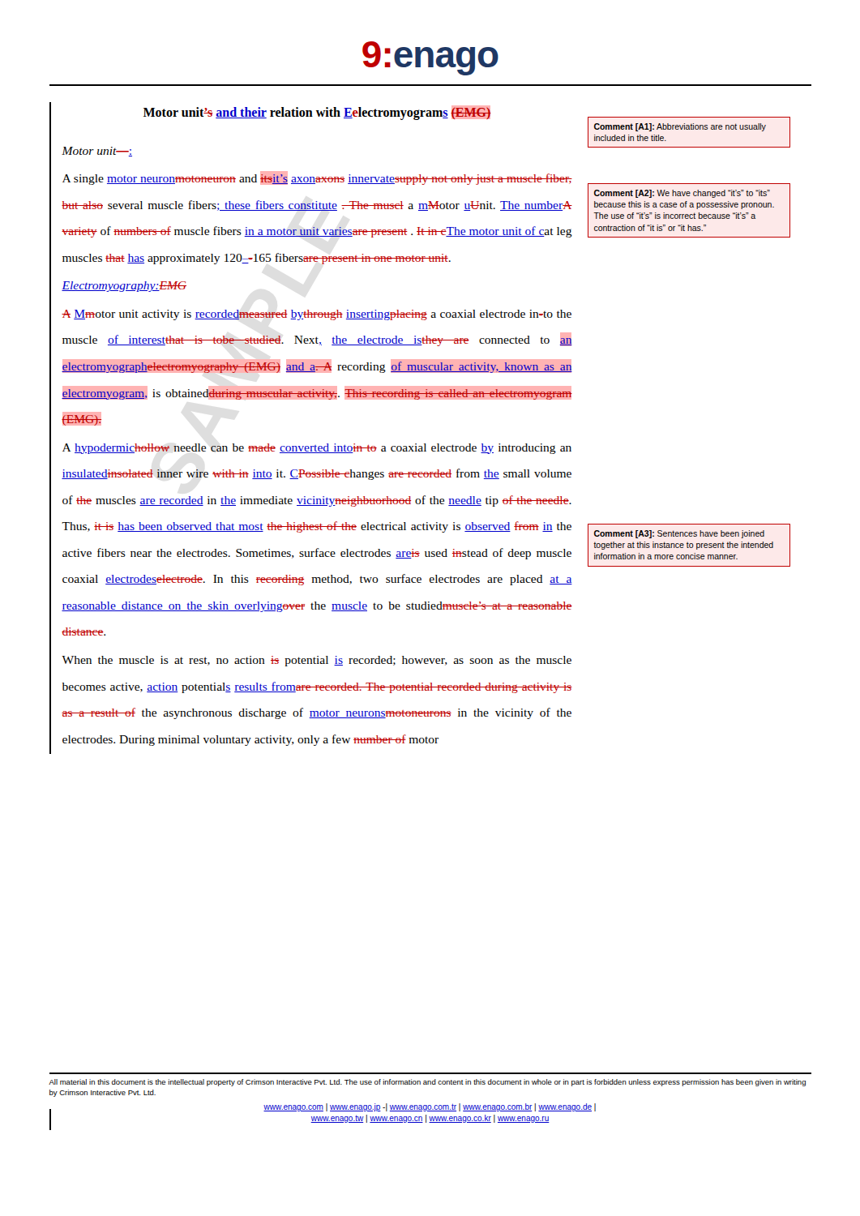9: enago
SAMPLE
Motor unit’s and their relation with Eelectromyograms (EMG)
Motor unit—:
A single motor neuron motoneuron and its it’s axon axons innervate supply not only just a muscle fiber, but also several muscle fibers; these fibers constitute . The muscl a mMotor uUnit. The number A variety of numbers of muscle fibers in a motor unit varies are present . It in c The motor unit of cat leg muscles that has approximately 120–-165 fibersare present in one motor unit.
Electromyography: EMG
A Mmotor unit activity is recorded measured by through inserting placing a coaxial electrode in-to the muscle of interest that is tobe studied. Next, the electrode is they are connected to an electromyograph electromyography (EMG) and a. A recording of muscular activity, known as an electromyogram, is obtainedduring muscular activity,. This recording is called an electromyogram (EMG).
A hypodermic hollow needle can be made converted into in to a coaxial electrode by introducing an insulated insolated inner wire with in into it. CPossible changes are recorded from the small volume of the muscles are recorded in the immediate vicinity neighbuorhood of the needle tip of the needle. Thus, it is has been observed that most the highest of the electrical activity is observed from in the active fibers near the electrodes. Sometimes, surface electrodes are is used instead of deep muscle coaxial electrodes electrode. In this recording method, two surface electrodes are placed at a reasonable distance on the skin overlying over the muscle to be studiedmuscle’s at a reasonable distance.
When the muscle is at rest, no action is potential is recorded; however, as soon as the muscle becomes active, action potentials results from are recorded. The potential recorded during activity is as a result of the asynchronous discharge of motor neurons motoneurons in the vicinity of the electrodes. During minimal voluntary activity, only a few number of motor
Comment [A1]: Abbreviations are not usually included in the title.
Comment [A2]: We have changed “it’s” to “its” because this is a case of a possessive pronoun. The use of “it’s” is incorrect because “it’s” a contraction of “it is” or “it has.”
Comment [A3]: Sentences have been joined together at this instance to present the intended information in a more concise manner.
All material in this document is the intellectual property of Crimson Interactive Pvt. Ltd. The use of information and content in this document in whole or in part is forbidden unless express permission has been given in writing by Crimson Interactive Pvt. Ltd.
www.enago.com | www.enago.jp -| www.enago.com.tr | www.enago.com.br | www.enago.de |
www.enago.tw | www.enago.cn | www.enago.co.kr | www.enago.ru